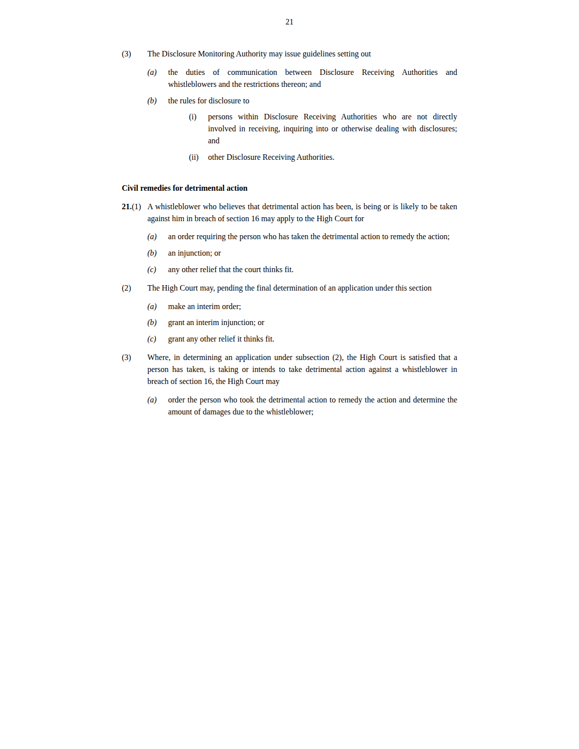21
(3) The Disclosure Monitoring Authority may issue guidelines setting out
(a) the duties of communication between Disclosure Receiving Authorities and whistleblowers and the restrictions thereon; and
(b) the rules for disclosure to
(i) persons within Disclosure Receiving Authorities who are not directly involved in receiving, inquiring into or otherwise dealing with disclosures; and
(ii) other Disclosure Receiving Authorities.
Civil remedies for detrimental action
21.(1) A whistleblower who believes that detrimental action has been, is being or is likely to be taken against him in breach of section 16 may apply to the High Court for
(a) an order requiring the person who has taken the detrimental action to remedy the action;
(b) an injunction; or
(c) any other relief that the court thinks fit.
(2) The High Court may, pending the final determination of an application under this section
(a) make an interim order;
(b) grant an interim injunction; or
(c) grant any other relief it thinks fit.
(3) Where, in determining an application under subsection (2), the High Court is satisfied that a person has taken, is taking or intends to take detrimental action against a whistleblower in breach of section 16, the High Court may
(a) order the person who took the detrimental action to remedy the action and determine the amount of damages due to the whistleblower;